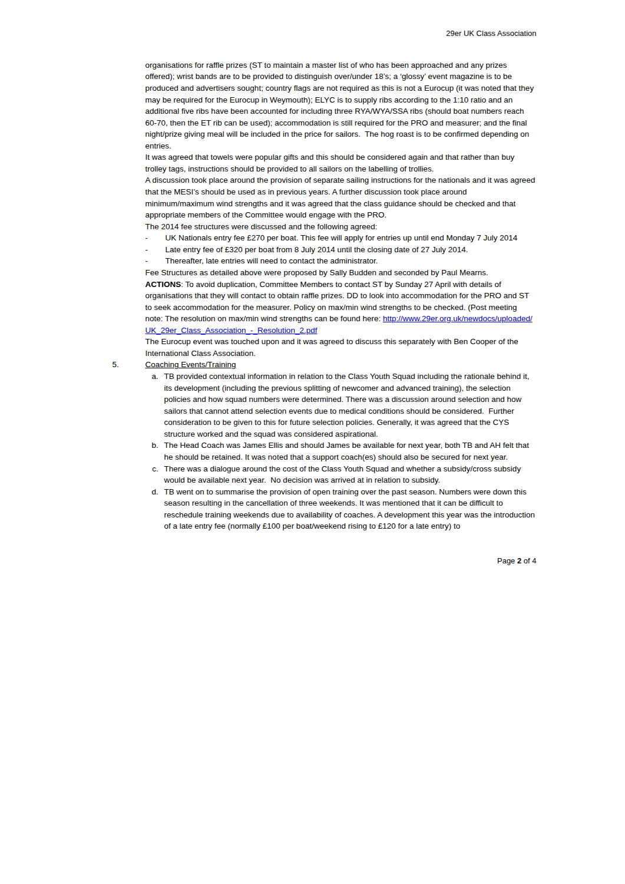29er UK Class Association
organisations for raffle prizes (ST to maintain a master list of who has been approached and any prizes offered); wrist bands are to be provided to distinguish over/under 18’s; a ‘glossy’ event magazine is to be produced and advertisers sought; country flags are not required as this is not a Eurocup (it was noted that they may be required for the Eurocup in Weymouth); ELYC is to supply ribs according to the 1:10 ratio and an additional five ribs have been accounted for including three RYA/WYA/SSA ribs (should boat numbers reach 60-70, then the ET rib can be used); accommodation is still required for the PRO and measurer; and the final night/prize giving meal will be included in the price for sailors. The hog roast is to be confirmed depending on entries.
It was agreed that towels were popular gifts and this should be considered again and that rather than buy trolley tags, instructions should be provided to all sailors on the labelling of trollies.
A discussion took place around the provision of separate sailing instructions for the nationals and it was agreed that the MESI’s should be used as in previous years. A further discussion took place around minimum/maximum wind strengths and it was agreed that the class guidance should be checked and that appropriate members of the Committee would engage with the PRO.
The 2014 fee structures were discussed and the following agreed:
UK Nationals entry fee £270 per boat. This fee will apply for entries up until end Monday 7 July 2014
Late entry fee of £320 per boat from 8 July 2014 until the closing date of 27 July 2014.
Thereafter, late entries will need to contact the administrator.
Fee Structures as detailed above were proposed by Sally Budden and seconded by Paul Mearns.
ACTIONS: To avoid duplication, Committee Members to contact ST by Sunday 27 April with details of organisations that they will contact to obtain raffle prizes. DD to look into accommodation for the PRO and ST to seek accommodation for the measurer. Policy on max/min wind strengths to be checked. (Post meeting note: The resolution on max/min wind strengths can be found here: http://www.29er.org.uk/newdocs/uploaded/UK_29er_Class_Association_-_Resolution_2.pdf
The Eurocup event was touched upon and it was agreed to discuss this separately with Ben Cooper of the International Class Association.
5.
Coaching Events/Training
TB provided contextual information in relation to the Class Youth Squad including the rationale behind it, its development (including the previous splitting of newcomer and advanced training), the selection policies and how squad numbers were determined. There was a discussion around selection and how sailors that cannot attend selection events due to medical conditions should be considered. Further consideration to be given to this for future selection policies. Generally, it was agreed that the CYS structure worked and the squad was considered aspirational.
The Head Coach was James Ellis and should James be available for next year, both TB and AH felt that he should be retained. It was noted that a support coach(es) should also be secured for next year.
There was a dialogue around the cost of the Class Youth Squad and whether a subsidy/cross subsidy would be available next year. No decision was arrived at in relation to subsidy.
TB went on to summarise the provision of open training over the past season. Numbers were down this season resulting in the cancellation of three weekends. It was mentioned that it can be difficult to reschedule training weekends due to availability of coaches. A development this year was the introduction of a late entry fee (normally £100 per boat/weekend rising to £120 for a late entry) to
Page 2 of 4